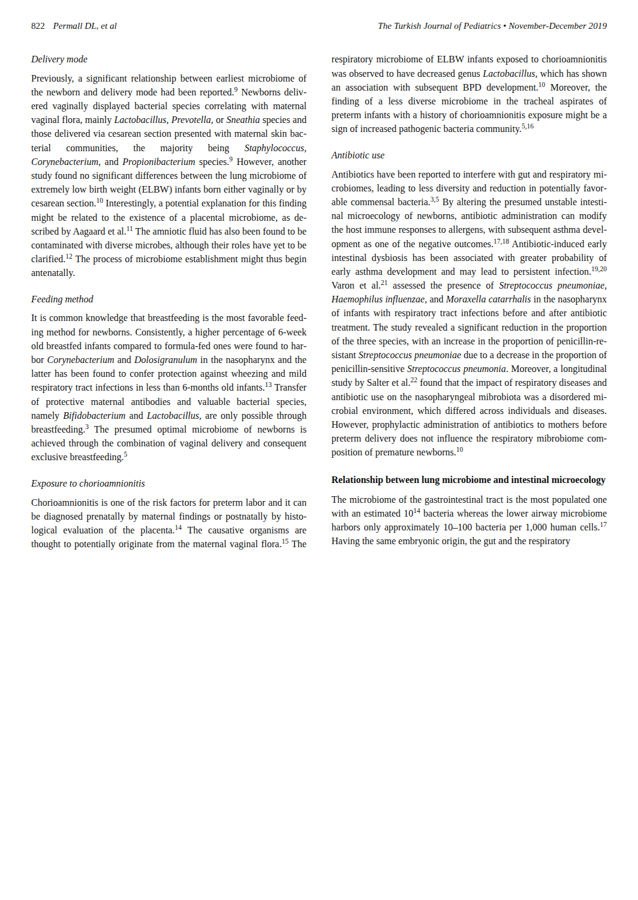822 Permall DL, et al The Turkish Journal of Pediatrics • November-December 2019
Delivery mode
Previously, a significant relationship between earliest microbiome of the newborn and delivery mode had been reported.9 Newborns delivered vaginally displayed bacterial species correlating with maternal vaginal flora, mainly Lactobacillus, Prevotella, or Sneathia species and those delivered via cesarean section presented with maternal skin bacterial communities, the majority being Staphylococcus, Corynebacterium, and Propionibacterium species.9 However, another study found no significant differences between the lung microbiome of extremely low birth weight (ELBW) infants born either vaginally or by cesarean section.10 Interestingly, a potential explanation for this finding might be related to the existence of a placental microbiome, as described by Aagaard et al.11 The amniotic fluid has also been found to be contaminated with diverse microbes, although their roles have yet to be clarified.12 The process of microbiome establishment might thus begin antenatally.
Feeding method
It is common knowledge that breastfeeding is the most favorable feeding method for newborns. Consistently, a higher percentage of 6-week old breastfed infants compared to formula-fed ones were found to harbor Corynebacterium and Dolosigranulum in the nasopharynx and the latter has been found to confer protection against wheezing and mild respiratory tract infections in less than 6-months old infants.13 Transfer of protective maternal antibodies and valuable bacterial species, namely Bifidobacterium and Lactobacillus, are only possible through breastfeeding.3 The presumed optimal microbiome of newborns is achieved through the combination of vaginal delivery and consequent exclusive breastfeeding.5
Exposure to chorioamnionitis
Chorioamnionitis is one of the risk factors for preterm labor and it can be diagnosed prenatally by maternal findings or postnatally by histological evaluation of the placenta.14 The causative organisms are thought to potentially originate from the maternal vaginal flora.15 The respiratory microbiome of ELBW infants exposed to chorioamnionitis was observed to have decreased genus Lactobacillus, which has shown an association with subsequent BPD development.10 Moreover, the finding of a less diverse microbiome in the tracheal aspirates of preterm infants with a history of chorioamnionitis exposure might be a sign of increased pathogenic bacteria community.5,16
Antibiotic use
Antibiotics have been reported to interfere with gut and respiratory microbiomes, leading to less diversity and reduction in potentially favorable commensal bacteria.3,5 By altering the presumed unstable intestinal microecology of newborns, antibiotic administration can modify the host immune responses to allergens, with subsequent asthma development as one of the negative outcomes.17,18 Antibiotic-induced early intestinal dysbiosis has been associated with greater probability of early asthma development and may lead to persistent infection.19,20 Varon et al.21 assessed the presence of Streptococcus pneumoniae, Haemophilus influenzae, and Moraxella catarrhalis in the nasopharynx of infants with respiratory tract infections before and after antibiotic treatment. The study revealed a significant reduction in the proportion of the three species, with an increase in the proportion of penicillin-resistant Streptococcus pneumoniae due to a decrease in the proportion of penicillin-sensitive Streptococcus pneumonia. Moreover, a longitudinal study by Salter et al.22 found that the impact of respiratory diseases and antibiotic use on the nasopharyngeal mibrobiota was a disordered microbial environment, which differed across individuals and diseases. However, prophylactic administration of antibiotics to mothers before preterm delivery does not influence the respiratory mibrobiome composition of premature newborns.10
Relationship between lung microbiome and intestinal microecology
The microbiome of the gastrointestinal tract is the most populated one with an estimated 1014 bacteria whereas the lower airway microbiome harbors only approximately 10–100 bacteria per 1,000 human cells.17 Having the same embryonic origin, the gut and the respiratory